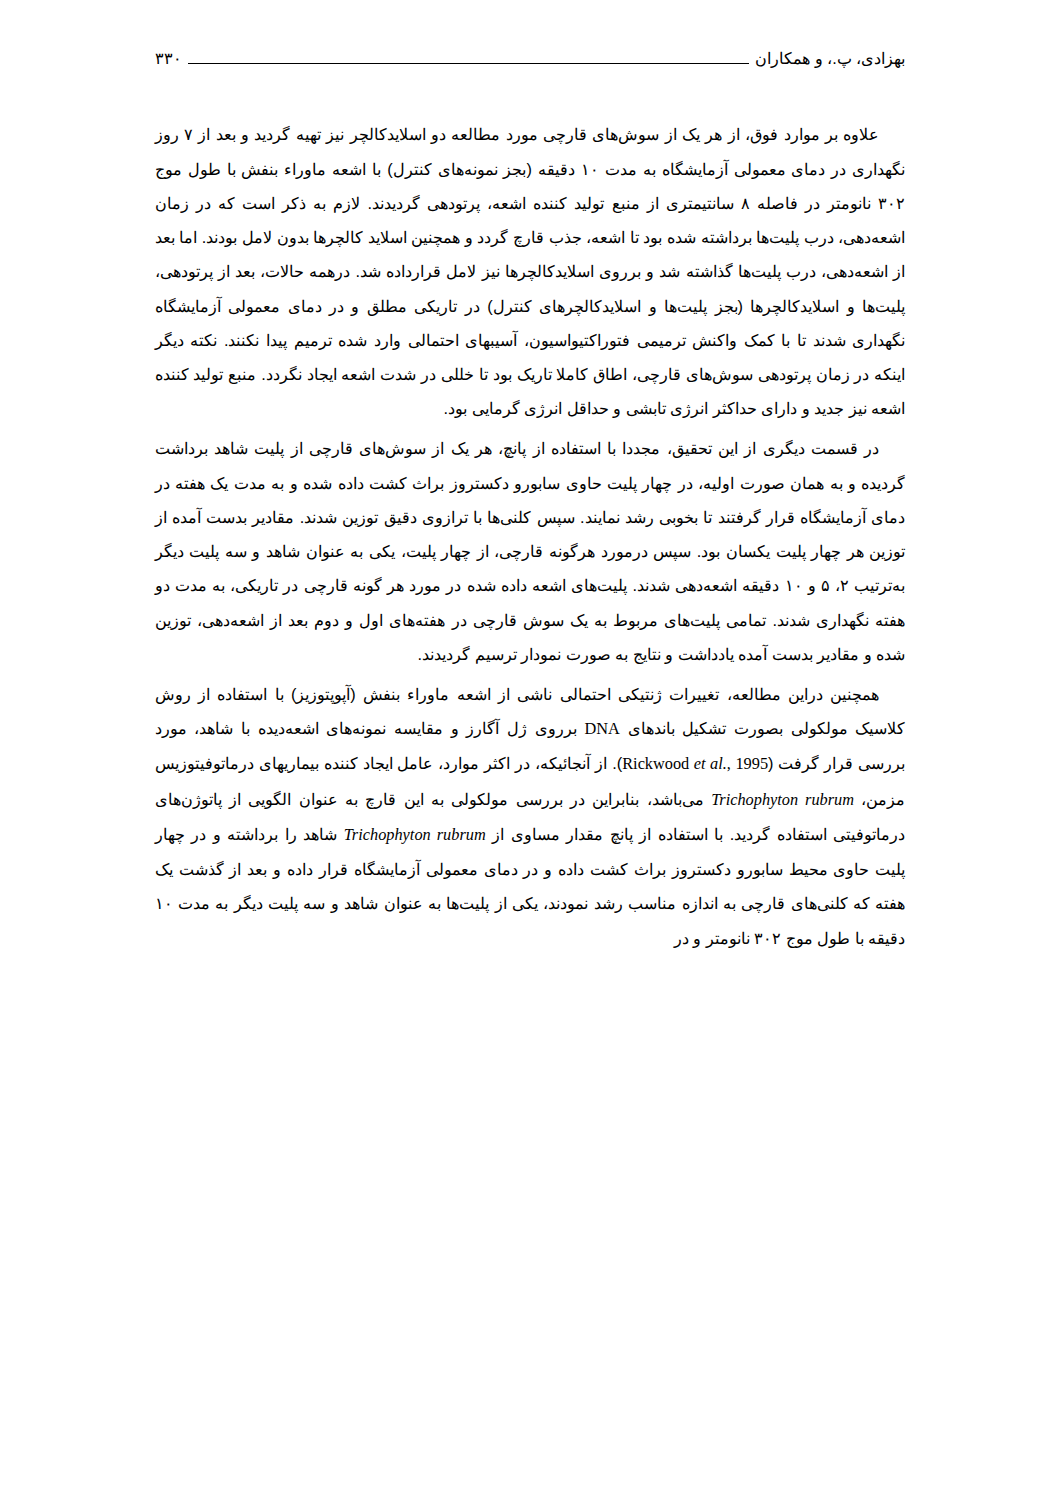بهزادی، پ.، و همکاران ۳۳۰
علاوه بر موارد فوق، از هر یک از سوش‌های قارچی مورد مطالعه دو اسلایدکالچر نیز تهیه گردید و بعد از ۷ روز نگهداری در دمای معمولی آزمایشگاه به مدت ۱۰ دقیقه (بجز نمونه‌های کنترل) با اشعه ماوراء بنفش با طول موج ۳۰۲ نانومتر در فاصله ۸ سانتیمتری از منبع تولید کننده اشعه، پرتودهی گردیدند. لازم به ذکر است که در زمان اشعه‌دهی، درب پلیت‌ها برداشته شده بود تا اشعه، جذب قارچ گردد و همچنین اسلاید کالچرها بدون لامل بودند. اما بعد از اشعه‌دهی، درب پلیت‌ها گذاشته شد و برروی اسلایدکالچرها نیز لامل قرارداده شد. درهمه حالات، بعد از پرتودهی، پلیت‌ها و اسلایدکالچرها (بجز پلیت‌ها و اسلایدکالچرهای کنترل) در تاریکی مطلق و در دمای معمولی آزمایشگاه نگهداری شدند تا با کمک واکنش ترمیمی فتوراکتیواسیون، آسیبهای احتمالی وارد شده ترمیم پیدا نکنند. نکته دیگر اینکه در زمان پرتودهی سوش‌های قارچی، اطاق کاملا تاریک بود تا خللی در شدت اشعه ایجاد نگردد. منبع تولید کننده اشعه نیز جدید و دارای حداکثر انرژی تابشی و حداقل انرژی گرمایی بود.
در قسمت دیگری از این تحقیق، مجددا با استفاده از پانچ، هر یک از سوش‌های قارچی از پلیت شاهد برداشت گردیده و به همان صورت اولیه، در چهار پلیت حاوی سابورو دکستروز براث کشت داده شده و به مدت یک هفته در دمای آزمایشگاه قرار گرفتند تا بخوبی رشد نمایند. سپس کلنی‌ها با ترازوی دقیق توزین شدند. مقادیر بدست آمده از توزین هر چهار پلیت یکسان بود. سپس درمورد هرگونه قارچی، از چهار پلیت، یکی به عنوان شاهد و سه پلیت دیگر به‌ترتیب ۲، ۵ و ۱۰ دقیقه اشعه‌دهی شدند. پلیت‌های اشعه داده شده در مورد هر گونه قارچی در تاریکی، به مدت دو هفته نگهداری شدند. تمامی پلیت‌های مربوط به یک سوش قارچی در هفته‌های اول و دوم بعد از اشعه‌دهی، توزین شده و مقادیر بدست آمده یادداشت و نتایج به صورت نمودار ترسیم گردیدند.
همچنین دراین مطالعه، تغییرات ژنتیکی احتمالی ناشی از اشعه ماوراء بنفش (آپوپتوزیز) با استفاده از روش کلاسیک مولکولی بصورت تشکیل باندهای DNA برروی ژل آگارز و مقایسه نمونه‌های اشعه‌دیده با شاهد، مورد بررسی قرار گرفت (Rickwood et al., 1995). از آنجائیکه، در اکثر موارد، عامل ایجاد کننده بیماریهای درماتوفیتوزیس مزمن، Trichophyton rubrum می‌باشد، بنابراین در بررسی مولکولی به این قارچ به عنوان الگویی از پاتوژن‌های درماتوفیتی استفاده گردید. با استفاده از پانچ مقدار مساوی از Trichophyton rubrum شاهد را برداشته و در چهار پلیت حاوی محیط سابورو دکستروز براث کشت داده و در دمای معمولی آزمایشگاه قرار داده و بعد از گذشت یک هفته که کلنی‌های قارچی به اندازه مناسب رشد نمودند، یکی از پلیت‌ها به عنوان شاهد و سه پلیت دیگر به مدت ۱۰ دقیقه با طول موج ۳۰۲ نانومتر و در